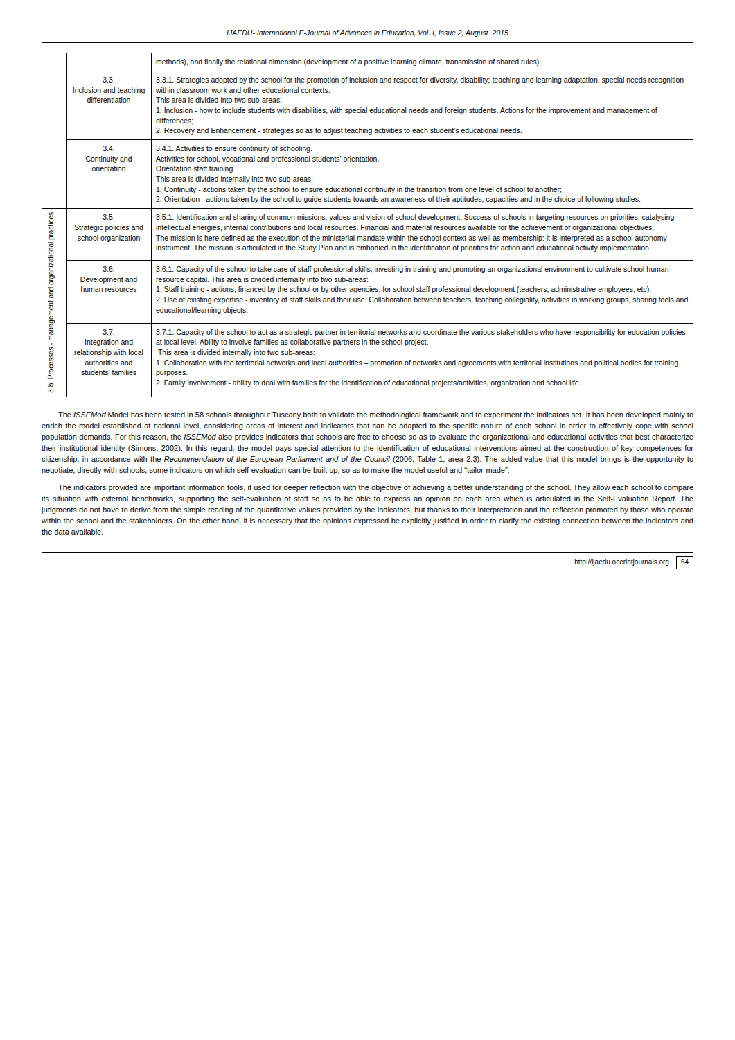IJAEDU- International E-Journal of Advances in Education, Vol. I, Issue 2, August 2015
| | | methods), and finally the relational dimension (development of a positive learning climate, transmission of shared rules). |
| 3.3. Inclusion and teaching differentiation | 3.3.1. Strategies adopted by the school for the promotion of inclusion and respect for diversity, disability; teaching and learning adaptation, special needs recognition within classroom work and other educational contexts. This area is divided into two sub-areas: 1. Inclusion - how to include students with disabilities, with special educational needs and foreign students. Actions for the improvement and management of differences; 2. Recovery and Enhancement - strategies so as to adjust teaching activities to each student’s educational needs. |
| 3.4. Continuity and orientation | 3.4.1. Activities to ensure continuity of schooling. Activities for school, vocational and professional students’ orientation. Orientation staff training. This area is divided internally into two sub-areas: 1. Continuity - actions taken by the school to ensure educational continuity in the transition from one level of school to another; 2. Orientation - actions taken by the school to guide students towards an awareness of their aptitudes, capacities and in the choice of following studies. |
| 3.b. Processes - management and organizational practices | 3.5. Strategic policies and school organization | 3.5.1. Identification and sharing of common missions, values and vision of school development. Success of schools in targeting resources on priorities, catalysing intellectual energies, internal contributions and local resources. Financial and material resources available for the achievement of organizational objectives. The mission is here defined as the execution of the ministerial mandate within the school context as well as membership: it is interpreted as a school autonomy instrument. The mission is articulated in the Study Plan and is embodied in the identification of priorities for action and educational activity implementation. |
| 3.6. Development and human resources | 3.6.1. Capacity of the school to take care of staff professional skills, investing in training and promoting an organizational environment to cultivate school human resource capital. This area is divided internally into two sub-areas: 1. Staff training - actions, financed by the school or by other agencies, for school staff professional development (teachers, administrative employees, etc). 2. Use of existing expertise - inventory of staff skills and their use. Collaboration between teachers, teaching collegiality, activities in working groups, sharing tools and educational/learning objects. |
| 3.7. Integration and relationship with local authorities and students’ families | 3.7.1. Capacity of the school to act as a strategic partner in territorial networks and coordinate the various stakeholders who have responsibility for education policies at local level. Ability to involve families as collaborative partners in the school project. This area is divided internally into two sub-areas: 1. Collaboration with the territorial networks and local authorities – promotion of networks and agreements with territorial institutions and political bodies for training purposes. 2. Family involvement - ability to deal with families for the identification of educational projects/activities, organization and school life. |
The ISSEMod Model has been tested in 58 schools throughout Tuscany both to validate the methodological framework and to experiment the indicators set. It has been developed mainly to enrich the model established at national level, considering areas of interest and indicators that can be adapted to the specific nature of each school in order to effectively cope with school population demands. For this reason, the ISSEMod also provides indicators that schools are free to choose so as to evaluate the organizational and educational activities that best characterize their institutional identity (Simons, 2002). In this regard, the model pays special attention to the identification of educational interventions aimed at the construction of key competences for citizenship, in accordance with the Recommendation of the European Parliament and of the Council (2006, Table 1, area 2.3). The added-value that this model brings is the opportunity to negotiate, directly with schools, some indicators on which self-evaluation can be built up, so as to make the model useful and “tailor-made”.
The indicators provided are important information tools, if used for deeper reflection with the objective of achieving a better understanding of the school. They allow each school to compare its situation with external benchmarks, supporting the self-evaluation of staff so as to be able to express an opinion on each area which is articulated in the Self-Evaluation Report. The judgments do not have to derive from the simple reading of the quantitative values provided by the indicators, but thanks to their interpretation and the reflection promoted by those who operate within the school and the stakeholders. On the other hand, it is necessary that the opinions expressed be explicitly justified in order to clarify the existing connection between the indicators and the data available.
http://ijaedu.ocerintjournals.org 64